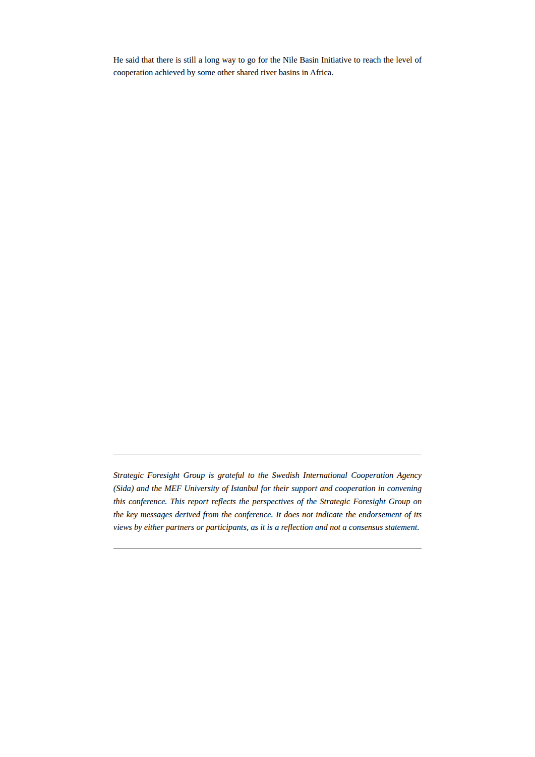He said that there is still a long way to go for the Nile Basin Initiative to reach the level of cooperation achieved by some other shared river basins in Africa.
Strategic Foresight Group is grateful to the Swedish International Cooperation Agency (Sida) and the MEF University of Istanbul for their support and cooperation in convening this conference. This report reflects the perspectives of the Strategic Foresight Group on the key messages derived from the conference. It does not indicate the endorsement of its views by either partners or participants, as it is a reflection and not a consensus statement.